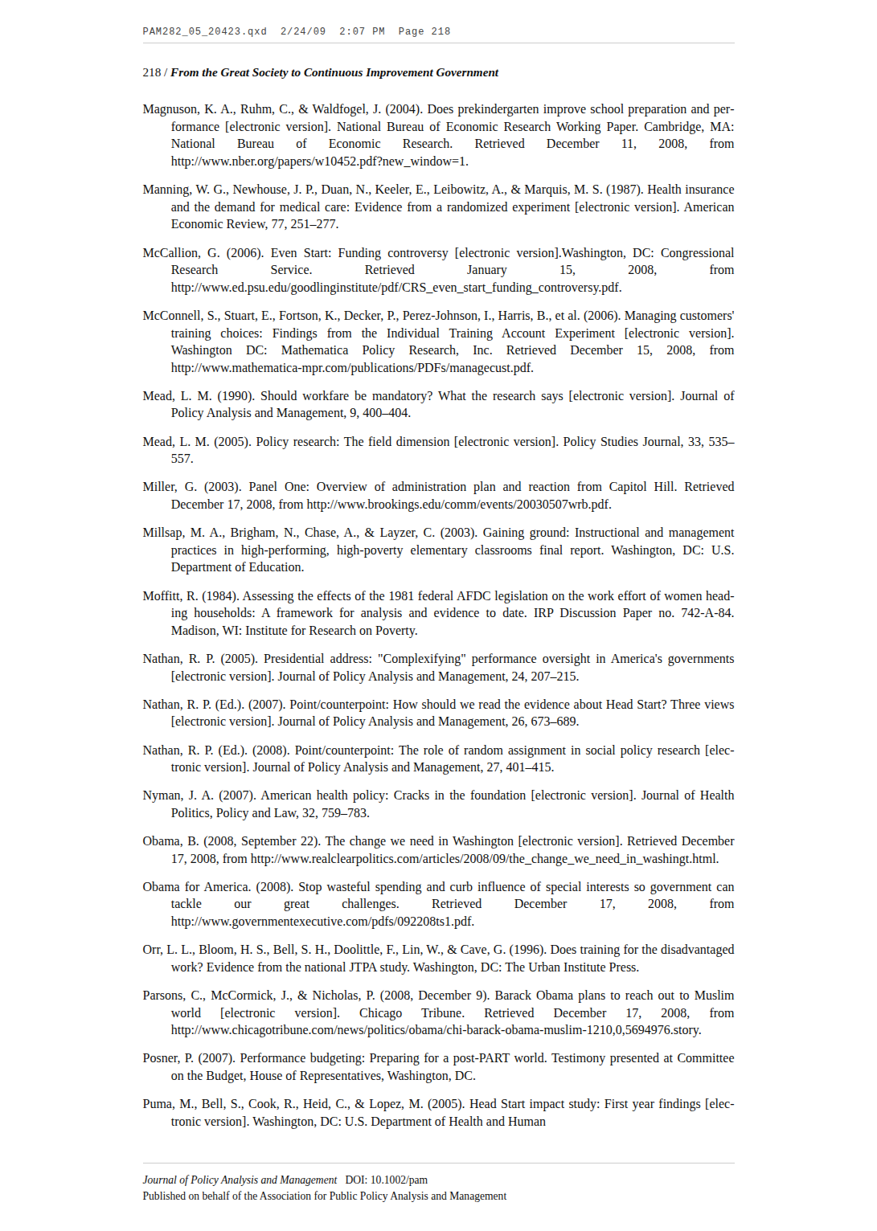PAM282_05_20423.qxd 2/24/09 2:07 PM Page 218
218 / From the Great Society to Continuous Improvement Government
Magnuson, K. A., Ruhm, C., & Waldfogel, J. (2004). Does prekindergarten improve school preparation and performance [electronic version]. National Bureau of Economic Research Working Paper. Cambridge, MA: National Bureau of Economic Research. Retrieved December 11, 2008, from http://www.nber.org/papers/w10452.pdf?new_window=1.
Manning, W. G., Newhouse, J. P., Duan, N., Keeler, E., Leibowitz, A., & Marquis, M. S. (1987). Health insurance and the demand for medical care: Evidence from a randomized experiment [electronic version]. American Economic Review, 77, 251–277.
McCallion, G. (2006). Even Start: Funding controversy [electronic version].Washington, DC: Congressional Research Service. Retrieved January 15, 2008, from http://www.ed.psu.edu/goodlinginstitute/pdf/CRS_even_start_funding_controversy.pdf.
McConnell, S., Stuart, E., Fortson, K., Decker, P., Perez-Johnson, I., Harris, B., et al. (2006). Managing customers' training choices: Findings from the Individual Training Account Experiment [electronic version]. Washington DC: Mathematica Policy Research, Inc. Retrieved December 15, 2008, from http://www.mathematica-mpr.com/publications/PDFs/managecust.pdf.
Mead, L. M. (1990). Should workfare be mandatory? What the research says [electronic version]. Journal of Policy Analysis and Management, 9, 400–404.
Mead, L. M. (2005). Policy research: The field dimension [electronic version]. Policy Studies Journal, 33, 535–557.
Miller, G. (2003). Panel One: Overview of administration plan and reaction from Capitol Hill. Retrieved December 17, 2008, from http://www.brookings.edu/comm/events/20030507wrb.pdf.
Millsap, M. A., Brigham, N., Chase, A., & Layzer, C. (2003). Gaining ground: Instructional and management practices in high-performing, high-poverty elementary classrooms final report. Washington, DC: U.S. Department of Education.
Moffitt, R. (1984). Assessing the effects of the 1981 federal AFDC legislation on the work effort of women heading households: A framework for analysis and evidence to date. IRP Discussion Paper no. 742-A-84. Madison, WI: Institute for Research on Poverty.
Nathan, R. P. (2005). Presidential address: "Complexifying" performance oversight in America's governments [electronic version]. Journal of Policy Analysis and Management, 24, 207–215.
Nathan, R. P. (Ed.). (2007). Point/counterpoint: How should we read the evidence about Head Start? Three views [electronic version]. Journal of Policy Analysis and Management, 26, 673–689.
Nathan, R. P. (Ed.). (2008). Point/counterpoint: The role of random assignment in social policy research [electronic version]. Journal of Policy Analysis and Management, 27, 401–415.
Nyman, J. A. (2007). American health policy: Cracks in the foundation [electronic version]. Journal of Health Politics, Policy and Law, 32, 759–783.
Obama, B. (2008, September 22). The change we need in Washington [electronic version]. Retrieved December 17, 2008, from http://www.realclearpolitics.com/articles/2008/09/the_change_we_need_in_washingt.html.
Obama for America. (2008). Stop wasteful spending and curb influence of special interests so government can tackle our great challenges. Retrieved December 17, 2008, from http://www.governmentexecutive.com/pdfs/092208ts1.pdf.
Orr, L. L., Bloom, H. S., Bell, S. H., Doolittle, F., Lin, W., & Cave, G. (1996). Does training for the disadvantaged work? Evidence from the national JTPA study. Washington, DC: The Urban Institute Press.
Parsons, C., McCormick, J., & Nicholas, P. (2008, December 9). Barack Obama plans to reach out to Muslim world [electronic version]. Chicago Tribune. Retrieved December 17, 2008, from http://www.chicagotribune.com/news/politics/obama/chi-barack-obama-muslim-1210,0,5694976.story.
Posner, P. (2007). Performance budgeting: Preparing for a post-PART world. Testimony presented at Committee on the Budget, House of Representatives, Washington, DC.
Puma, M., Bell, S., Cook, R., Heid, C., & Lopez, M. (2005). Head Start impact study: First year findings [electronic version]. Washington, DC: U.S. Department of Health and Human
Journal of Policy Analysis and Management DOI: 10.1002/pam
Published on behalf of the Association for Public Policy Analysis and Management